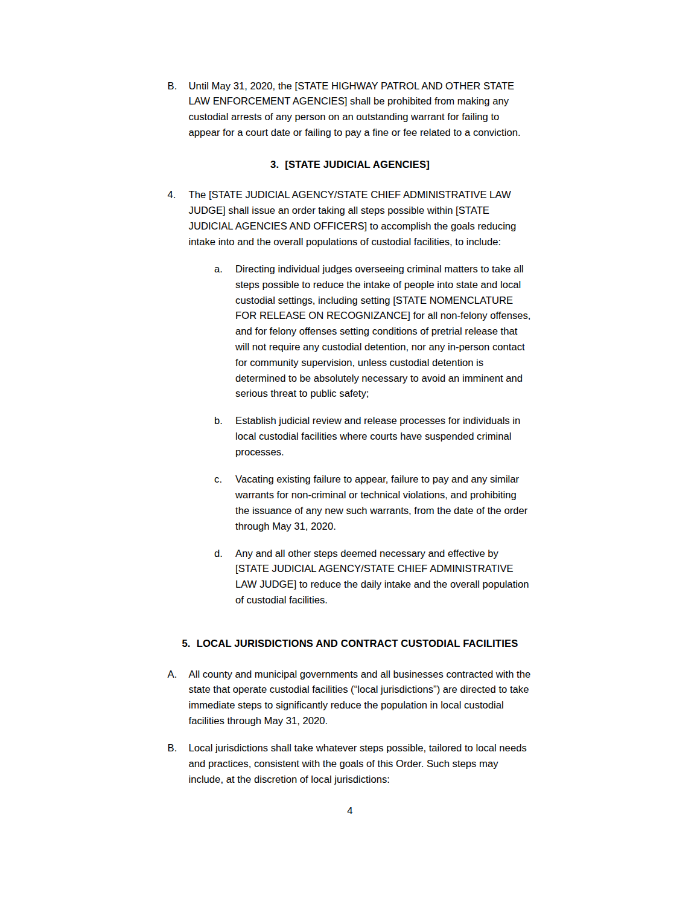B.
Until May 31, 2020, the [STATE HIGHWAY PATROL AND OTHER STATE LAW ENFORCEMENT AGENCIES] shall be prohibited from making any custodial arrests of any person on an outstanding warrant for failing to appear for a court date or failing to pay a fine or fee related to a conviction.
3.[STATE JUDICIAL AGENCIES]
4.
The [STATE JUDICIAL AGENCY/STATE CHIEF ADMINISTRATIVE LAW JUDGE] shall issue an order taking all steps possible within [STATE JUDICIAL AGENCIES AND OFFICERS] to accomplish the goals reducing intake into and the overall populations of custodial facilities, to include:
a.
Directing individual judges overseeing criminal matters to take all steps possible to reduce the intake of people into state and local custodial settings, including setting [STATE NOMENCLATURE FOR RELEASE ON RECOGNIZANCE] for all non-felony offenses, and for felony offenses setting conditions of pretrial release that will not require any custodial detention, nor any in-person contact for community supervision, unless custodial detention is determined to be absolutely necessary to avoid an imminent and serious threat to public safety;
b.
Establish judicial review and release processes for individuals in local custodial facilities where courts have suspended criminal processes.
c.
Vacating existing failure to appear, failure to pay and any similar warrants for non-criminal or technical violations, and prohibiting the issuance of any new such warrants, from the date of the order through May 31, 2020.
d.
Any and all other steps deemed necessary and effective by [STATE JUDICIAL AGENCY/STATE CHIEF ADMINISTRATIVE LAW JUDGE] to reduce the daily intake and the overall population of custodial facilities.
5. LOCAL JURISDICTIONS AND CONTRACT CUSTODIAL FACILITIES
A.
All county and municipal governments and all businesses contracted with the state that operate custodial facilities (“local jurisdictions”) are directed to take immediate steps to significantly reduce the population in local custodial facilities through May 31, 2020.
B.
Local jurisdictions shall take whatever steps possible, tailored to local needs and practices, consistent with the goals of this Order. Such steps may include, at the discretion of local jurisdictions:
4